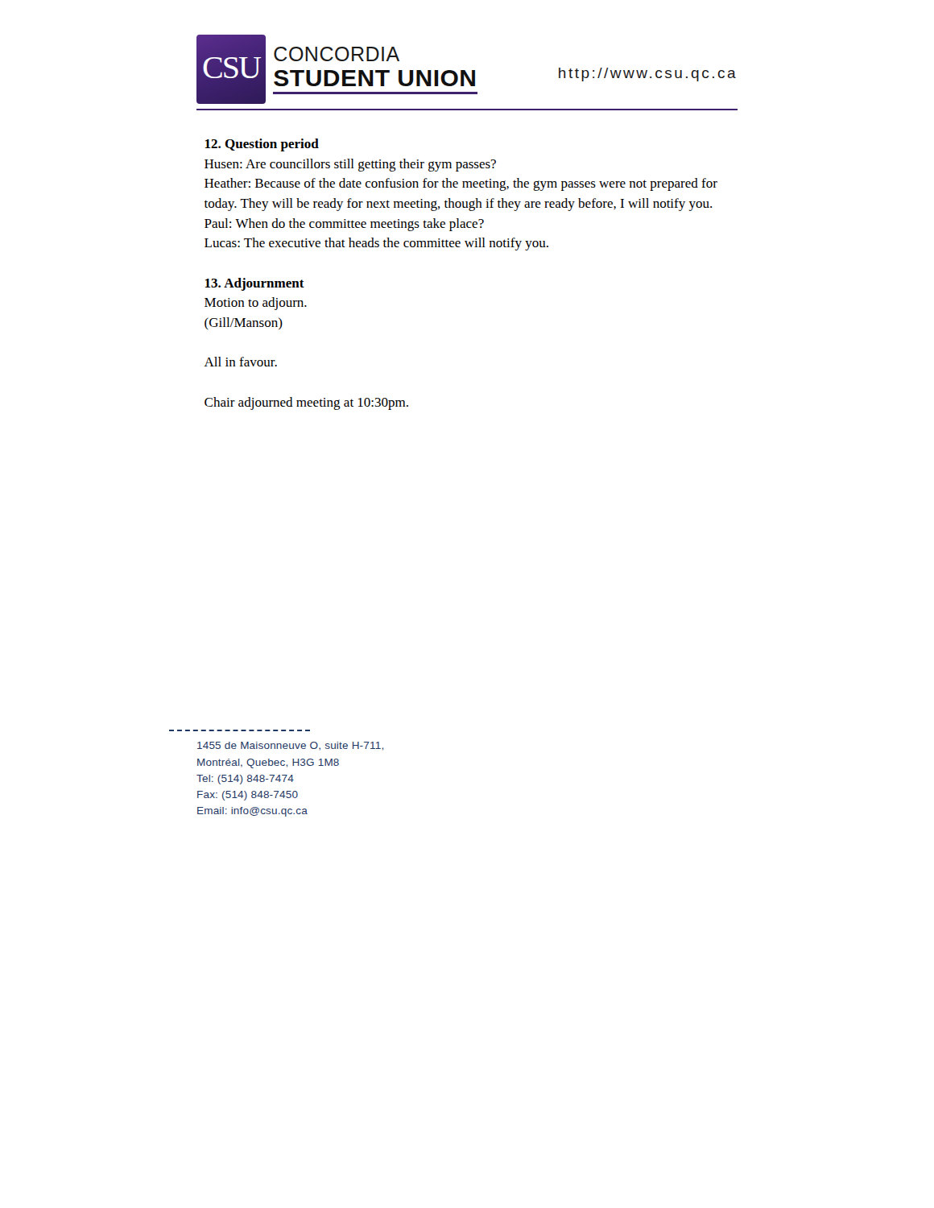CSU
CONCORDIA STUDENT UNION
http://www.csu.qc.ca
12. Question period
Husen: Are councillors still getting their gym passes?
Heather: Because of the date confusion for the meeting, the gym passes were not prepared for today. They will be ready for next meeting, though if they are ready before, I will notify you.
Paul: When do the committee meetings take place?
Lucas: The executive that heads the committee will notify you.
13. Adjournment
Motion to adjourn.
(Gill/Manson)
All in favour.
Chair adjourned meeting at 10:30pm.
1455 de Maisonneuve O, suite H-711,
Montréal, Quebec, H3G 1M8
Tel: (514) 848-7474
Fax: (514) 848-7450
Email: info@csu.qc.ca